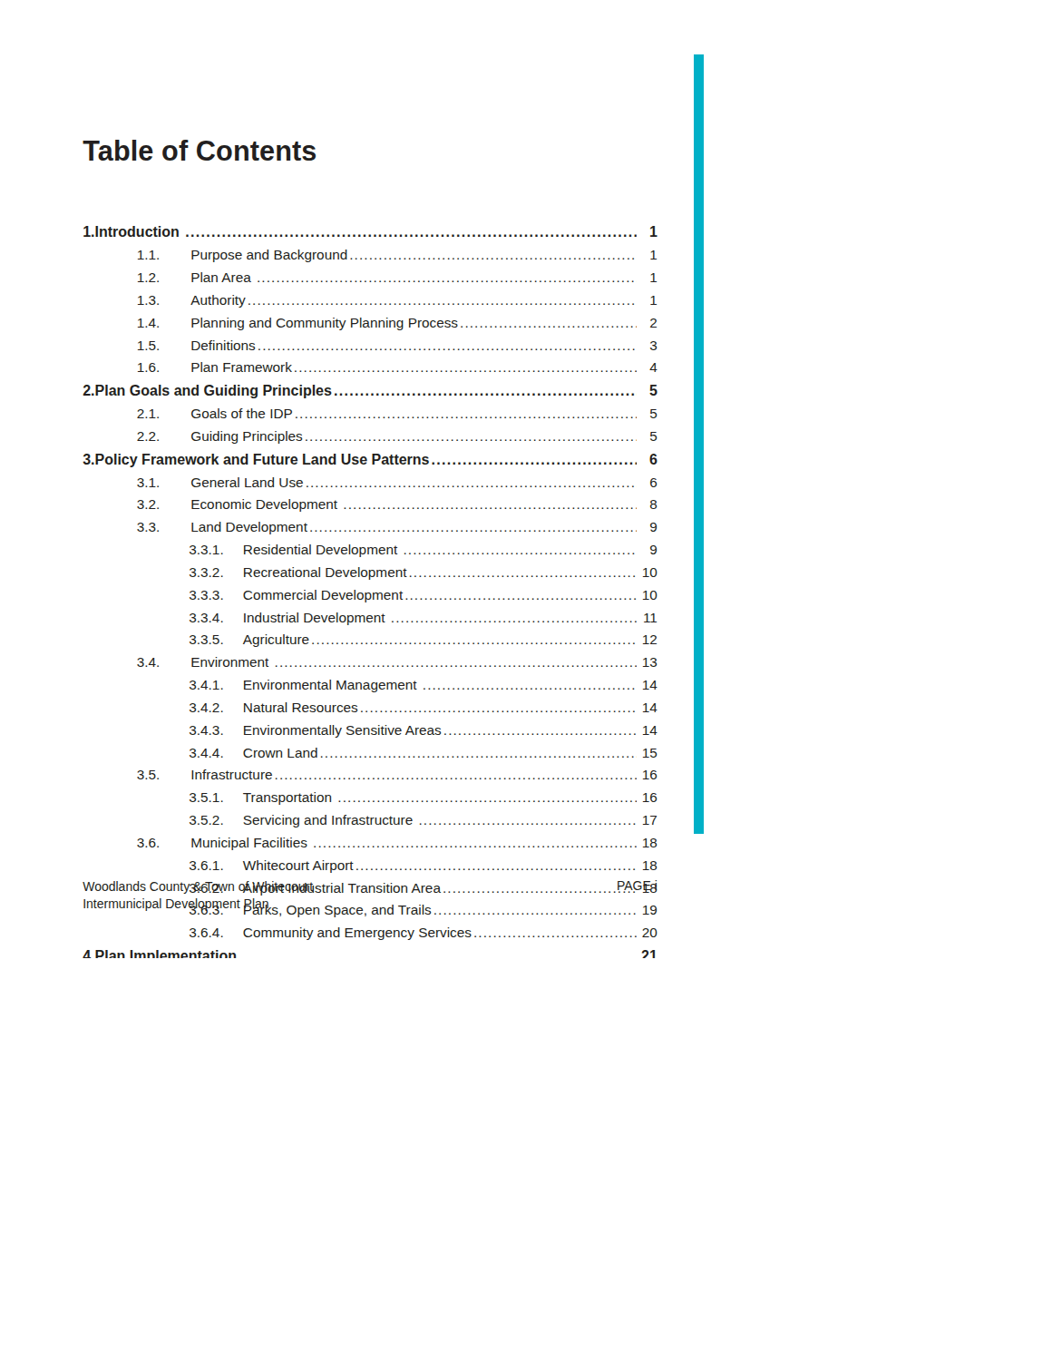Table of Contents
1. Introduction ................................................................................................................................. 1
1.1. Purpose and Background ......................................................................................................... 1
1.2. Plan Area ................................................................................................................. 1
1.3. Authority .................................................................................................................... 1
1.4. Planning and Community Planning Process ............................................................................. 2
1.5. Definitions .................................................................................................................. 3
1.6. Plan Framework ......................................................................................................... 4
2. Plan Goals and Guiding Principles ............................................................................................... 5
2.1. Goals of the IDP ......................................................................................................... 5
2.2. Guiding Principles ..................................................................................................... 5
3. Policy Framework and Future Land Use Patterns ........................................................................... 6
3.1. General Land Use ..................................................................................................... 6
3.2. Economic Development ............................................................................................. 8
3.3. Land Development ................................................................................................... 9
3.3.1. Residential Development ......................................................................... 9
3.3.2. Recreational Development ....................................................................... 10
3.3.3. Commercial Development ......................................................................... 10
3.3.4. Industrial Development .......................................................................... 11
3.3.5. Agriculture ............................................................................................. 12
3.4. Environment .......................................................................................................... 13
3.4.1. Environmental Management ................................................................. 14
3.4.2. Natural Resources ................................................................................... 14
3.4.3. Environmentally Sensitive Areas .............................................................. 14
3.4.4. Crown Land ............................................................................................ 15
3.5. Infrastructure ......................................................................................................... 16
3.5.1. Transportation ..................................................................................... 16
3.5.2. Servicing and Infrastructure .................................................................. 17
3.6. Municipal Facilities ................................................................................................. 18
3.6.1. Whitecourt Airport .................................................................................. 18
3.6.2. Airport Industrial Transition Area ............................................................ 18
3.6.3. Parks, Open Space, and Trails .................................................................. 19
3.6.4. Community and Emergency Services ....................................................... 20
4. Plan Implementation ............................................................................................................. 21
4.1. Plan Administration, Review, Amendment and Repeal ........................................................... 21
4.2. Intermunicipal Dispute Resolutions ......................................................................... 21
4.3. Referral Process ......................................................................................................... 22
4.4. Requirements for Area Structure Plans .................................................................. 23
4.5. Boundary Adjustments ............................................................................................. 23
Figure 1.0 - Overview Map
Figure 2.0 - IDP - Geophysical Features
Figure 3.0 - IDP - Land Use
Figure 4.0 - Whitecourt Growth Opportunities
Figure 5.0 - Transportation Network
Appendix A - Airport Industrial Transition District
Woodlands County & Town of Whitecourt
Intermunicipal Development Plan
PAGE i